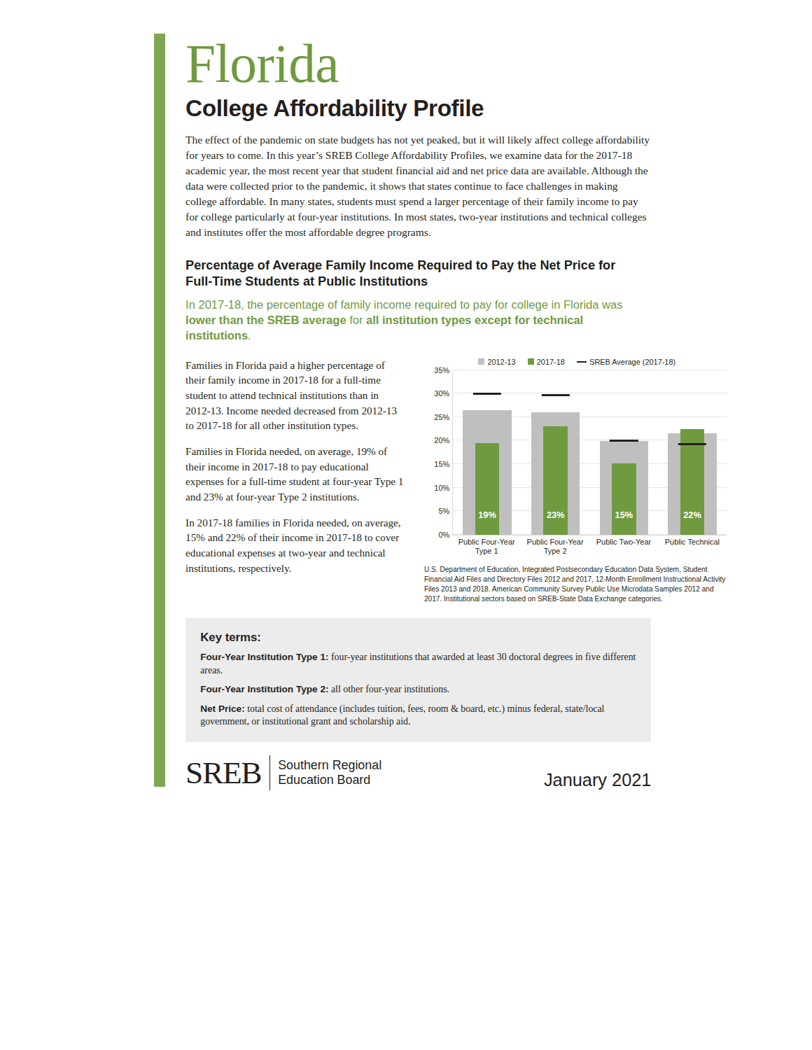Florida
College Affordability Profile
The effect of the pandemic on state budgets has not yet peaked, but it will likely affect college affordability for years to come. In this year’s SREB College Affordability Profiles, we examine data for the 2017-18 academic year, the most recent year that student financial aid and net price data are available. Although the data were collected prior to the pandemic, it shows that states continue to face challenges in making college affordable. In many states, students must spend a larger percentage of their family income to pay for college particularly at four-year institutions. In most states, two-year institutions and technical colleges and institutes offer the most affordable degree programs.
Percentage of Average Family Income Required to Pay the Net Price for
Full-Time Students at Public Institutions
In 2017-18, the percentage of family income required to pay for college in Florida was lower than the SREB average for all institution types except for technical institutions.
Families in Florida paid a higher percentage of their family income in 2017-18 for a full-time student to attend technical institutions than in 2012-13. Income needed decreased from 2012-13 to 2017-18 for all other institution types.
Families in Florida needed, on average, 19% of their income in 2017-18 to pay educational expenses for a full-time student at four-year Type 1 and 23% at four-year Type 2 institutions.
In 2017-18 families in Florida needed, on average, 15% and 22% of their income in 2017-18 to cover educational expenses at two-year and technical institutions, respectively.
2012-13 2017-18 SREB Average (2017-18)
35%
30%
25%
20%
15%
10%
5%
0%
19%
23%
15%
22%
Public Four-Year
Type 1
Public Four-Year
Type 2
Public Two-Year
Public Technical
U.S. Department of Education, Integrated Postsecondary Education Data System, Student Financial Aid Files and Directory Files 2012 and 2017, 12-Month Enrollment Instructional Activity Files 2013 and 2018. American Community Survey Public Use Microdata Samples 2012 and 2017. Institutional sectors based on SREB-State Data Exchange categories.
Key terms:
Four-Year Institution Type 1: four-year institutions that awarded at least 30 doctoral degrees in five different areas.
Four-Year Institution Type 2: all other four-year institutions.
Net Price: total cost of attendance (includes tuition, fees, room & board, etc.) minus federal, state/local government, or institutional grant and scholarship aid.
SREB
Southern Regional
Education Board
January 2021